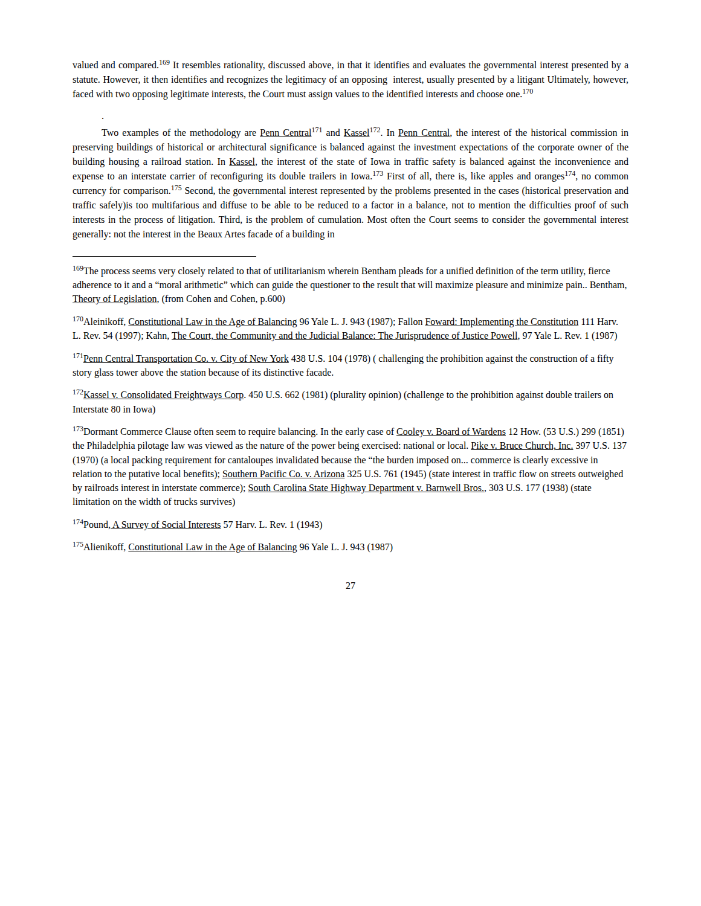valued and compared.169 It resembles rationality, discussed above, in that it identifies and evaluates the governmental interest presented by a statute. However, it then identifies and recognizes the legitimacy of an opposing interest, usually presented by a litigant Ultimately, however, faced with two opposing legitimate interests, the Court must assign values to the identified interests and choose one.170
.
Two examples of the methodology are Penn Central171 and Kassel172. In Penn Central, the interest of the historical commission in preserving buildings of historical or architectural significance is balanced against the investment expectations of the corporate owner of the building housing a railroad station. In Kassel, the interest of the state of Iowa in traffic safety is balanced against the inconvenience and expense to an interstate carrier of reconfiguring its double trailers in Iowa.173 First of all, there is, like apples and oranges174, no common currency for comparison.175 Second, the governmental interest represented by the problems presented in the cases (historical preservation and traffic safely)is too multifarious and diffuse to be able to be reduced to a factor in a balance, not to mention the difficulties proof of such interests in the process of litigation. Third, is the problem of cumulation. Most often the Court seems to consider the governmental interest generally: not the interest in the Beaux Artes facade of a building in
169The process seems very closely related to that of utilitarianism wherein Bentham pleads for a unified definition of the term utility, fierce adherence to it and a “moral arithmetic” which can guide the questioner to the result that will maximize pleasure and minimize pain.. Bentham, Theory of Legislation, (from Cohen and Cohen, p.600)
170Aleinikoff, Constitutional Law in the Age of Balancing 96 Yale L. J. 943 (1987); Fallon Foward: Implementing the Constitution 111 Harv. L. Rev. 54 (1997); Kahn, The Court, the Community and the Judicial Balance: The Jurisprudence of Justice Powell, 97 Yale L. Rev. 1 (1987)
171Penn Central Transportation Co. v. City of New York 438 U.S. 104 (1978) ( challenging the prohibition against the construction of a fifty story glass tower above the station because of its distinctive facade.
172Kassel v. Consolidated Freightways Corp. 450 U.S. 662 (1981) (plurality opinion) (challenge to the prohibition against double trailers on Interstate 80 in Iowa)
173Dormant Commerce Clause often seem to require balancing. In the early case of Cooley v. Board of Wardens 12 How. (53 U.S.) 299 (1851) the Philadelphia pilotage law was viewed as the nature of the power being exercised: national or local. Pike v. Bruce Church, Inc. 397 U.S. 137 (1970) (a local packing requirement for cantaloupes invalidated because the “the burden imposed on... commerce is clearly excessive in relation to the putative local benefits); Southern Pacific Co. v. Arizona 325 U.S. 761 (1945) (state interest in traffic flow on streets outweighed by railroads interest in interstate commerce); South Carolina State Highway Department v. Barnwell Bros., 303 U.S. 177 (1938) (state limitation on the width of trucks survives)
174Pound, A Survey of Social Interests 57 Harv. L. Rev. 1 (1943)
175Alienikoff, Constitutional Law in the Age of Balancing 96 Yale L. J. 943 (1987)
27